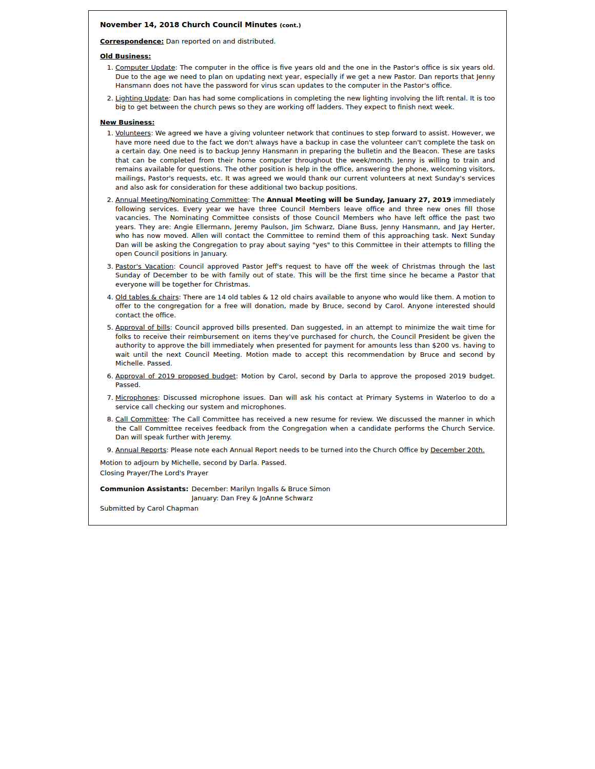November 14, 2018 Church Council Minutes (cont.)
Correspondence: Dan reported on and distributed.
Old Business:
Computer Update: The computer in the office is five years old and the one in the Pastor's office is six years old. Due to the age we need to plan on updating next year, especially if we get a new Pastor. Dan reports that Jenny Hansmann does not have the password for virus scan updates to the computer in the Pastor's office.
Lighting Update: Dan has had some complications in completing the new lighting involving the lift rental. It is too big to get between the church pews so they are working off ladders. They expect to finish next week.
New Business:
Volunteers: We agreed we have a giving volunteer network that continues to step forward to assist. However, we have more need due to the fact we don't always have a backup in case the volunteer can't complete the task on a certain day. One need is to backup Jenny Hansmann in preparing the bulletin and the Beacon. These are tasks that can be completed from their home computer throughout the week/month. Jenny is willing to train and remains available for questions. The other position is help in the office, answering the phone, welcoming visitors, mailings, Pastor's requests, etc. It was agreed we would thank our current volunteers at next Sunday's services and also ask for consideration for these additional two backup positions.
Annual Meeting/Nominating Committee: The Annual Meeting will be Sunday, January 27, 2019 immediately following services. Every year we have three Council Members leave office and three new ones fill those vacancies. The Nominating Committee consists of those Council Members who have left office the past two years. They are: Angie Ellermann, Jeremy Paulson, Jim Schwarz, Diane Buss, Jenny Hansmann, and Jay Herter, who has now moved. Allen will contact the Committee to remind them of this approaching task. Next Sunday Dan will be asking the Congregation to pray about saying "yes" to this Committee in their attempts to filling the open Council positions in January.
Pastor's Vacation: Council approved Pastor Jeff's request to have off the week of Christmas through the last Sunday of December to be with family out of state. This will be the first time since he became a Pastor that everyone will be together for Christmas.
Old tables & chairs: There are 14 old tables & 12 old chairs available to anyone who would like them. A motion to offer to the congregation for a free will donation, made by Bruce, second by Carol. Anyone interested should contact the office.
Approval of bills: Council approved bills presented. Dan suggested, in an attempt to minimize the wait time for folks to receive their reimbursement on items they've purchased for church, the Council President be given the authority to approve the bill immediately when presented for payment for amounts less than $200 vs. having to wait until the next Council Meeting. Motion made to accept this recommendation by Bruce and second by Michelle. Passed.
Approval of 2019 proposed budget: Motion by Carol, second by Darla to approve the proposed 2019 budget. Passed.
Microphones: Discussed microphone issues. Dan will ask his contact at Primary Systems in Waterloo to do a service call checking our system and microphones.
Call Committee: The Call Committee has received a new resume for review. We discussed the manner in which the Call Committee receives feedback from the Congregation when a candidate performs the Church Service. Dan will speak further with Jeremy.
Annual Reports: Please note each Annual Report needs to be turned into the Church Office by December 20th.
Motion to adjourn by Michelle, second by Darla. Passed.
Closing Prayer/The Lord's Prayer
| Communion Assistants: | December: Marilyn Ingalls & Bruce Simon |
| | January: Dan Frey & JoAnne Schwarz |
Submitted by Carol Chapman